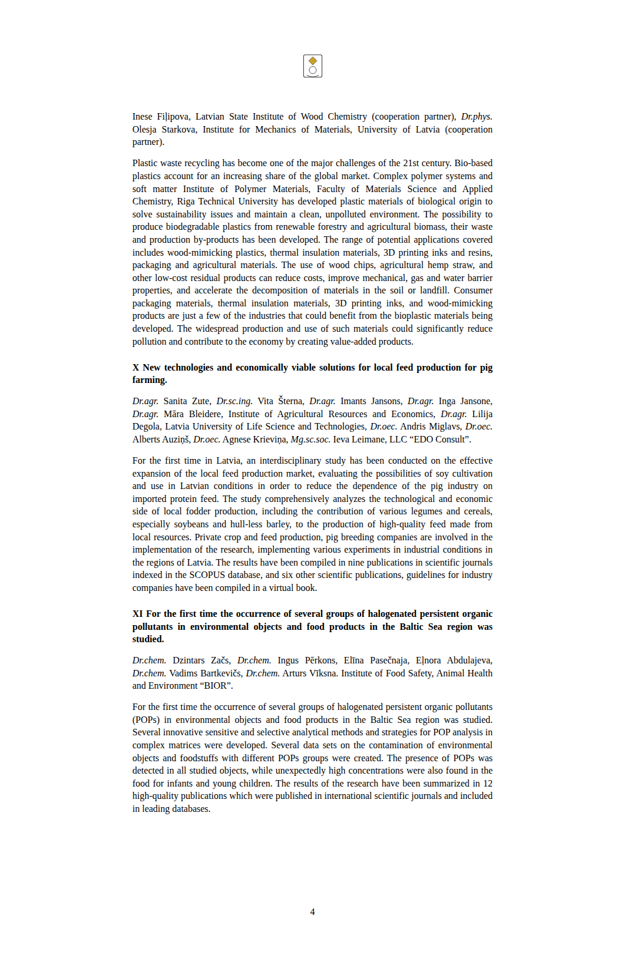Inese Fiļipova, Latvian State Institute of Wood Chemistry (cooperation partner), Dr.phys. Olesja Starkova, Institute for Mechanics of Materials, University of Latvia (cooperation partner).
Plastic waste recycling has become one of the major challenges of the 21st century. Bio-based plastics account for an increasing share of the global market. Complex polymer systems and soft matter Institute of Polymer Materials, Faculty of Materials Science and Applied Chemistry, Riga Technical University has developed plastic materials of biological origin to solve sustainability issues and maintain a clean, unpolluted environment. The possibility to produce biodegradable plastics from renewable forestry and agricultural biomass, their waste and production by-products has been developed. The range of potential applications covered includes wood-mimicking plastics, thermal insulation materials, 3D printing inks and resins, packaging and agricultural materials. The use of wood chips, agricultural hemp straw, and other low-cost residual products can reduce costs, improve mechanical, gas and water barrier properties, and accelerate the decomposition of materials in the soil or landfill. Consumer packaging materials, thermal insulation materials, 3D printing inks, and wood-mimicking products are just a few of the industries that could benefit from the bioplastic materials being developed. The widespread production and use of such materials could significantly reduce pollution and contribute to the economy by creating value-added products.
X New technologies and economically viable solutions for local feed production for pig farming.
Dr.agr. Sanita Zute, Dr.sc.ing. Vita Šterna, Dr.agr. Imants Jansons, Dr.agr. Inga Jansone, Dr.agr. Māra Bleidere, Institute of Agricultural Resources and Economics, Dr.agr. Lilija Degola, Latvia University of Life Science and Technologies, Dr.oec. Andris Miglavs, Dr.oec. Alberts Auziņš, Dr.oec. Agnese Krieviņa, Mg.sc.soc. Ieva Leimane, LLC “EDO Consult”.
For the first time in Latvia, an interdisciplinary study has been conducted on the effective expansion of the local feed production market, evaluating the possibilities of soy cultivation and use in Latvian conditions in order to reduce the dependence of the pig industry on imported protein feed. The study comprehensively analyzes the technological and economic side of local fodder production, including the contribution of various legumes and cereals, especially soybeans and hull-less barley, to the production of high-quality feed made from local resources. Private crop and feed production, pig breeding companies are involved in the implementation of the research, implementing various experiments in industrial conditions in the regions of Latvia. The results have been compiled in nine publications in scientific journals indexed in the SCOPUS database, and six other scientific publications, guidelines for industry companies have been compiled in a virtual book.
XI For the first time the occurrence of several groups of halogenated persistent organic pollutants in environmental objects and food products in the Baltic Sea region was studied.
Dr.chem. Dzintars Začs, Dr.chem. Ingus Pērkons, Elīna Pasečnaja, Eļnora Abdulajeva, Dr.chem. Vadims Bartkevičs, Dr.chem. Arturs Vīksna. Institute of Food Safety, Animal Health and Environment “BIOR”.
For the first time the occurrence of several groups of halogenated persistent organic pollutants (POPs) in environmental objects and food products in the Baltic Sea region was studied. Several innovative sensitive and selective analytical methods and strategies for POP analysis in complex matrices were developed. Several data sets on the contamination of environmental objects and foodstuffs with different POPs groups were created. The presence of POPs was detected in all studied objects, while unexpectedly high concentrations were also found in the food for infants and young children. The results of the research have been summarized in 12 high-quality publications which were published in international scientific journals and included in leading databases.
4